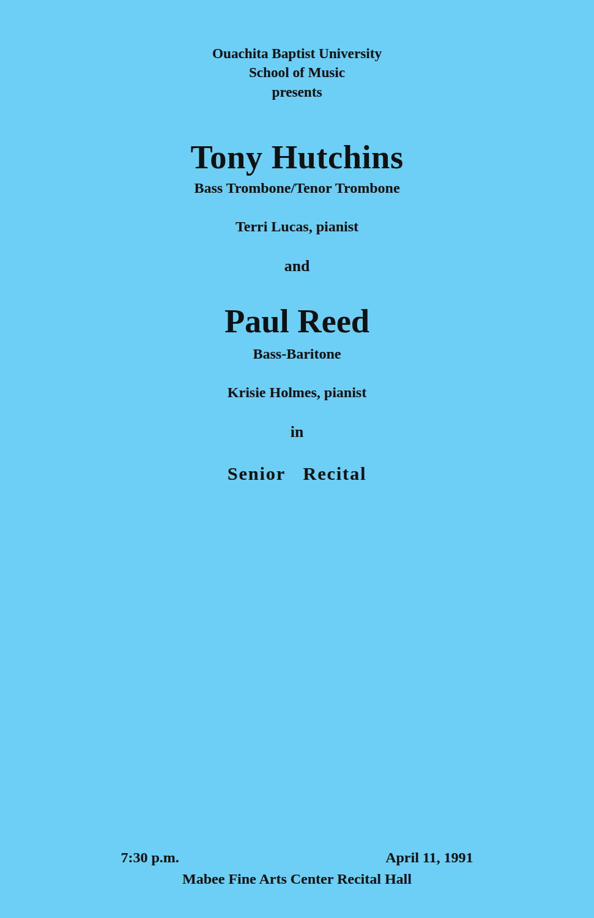Ouachita Baptist University School of Music presents
Tony Hutchins
Bass Trombone/Tenor Trombone
Terri Lucas, pianist
and
Paul Reed
Bass-Baritone
Krisie Holmes, pianist
in
Senior Recital
7:30 p.m. April 11, 1991
Mabee Fine Arts Center Recital Hall